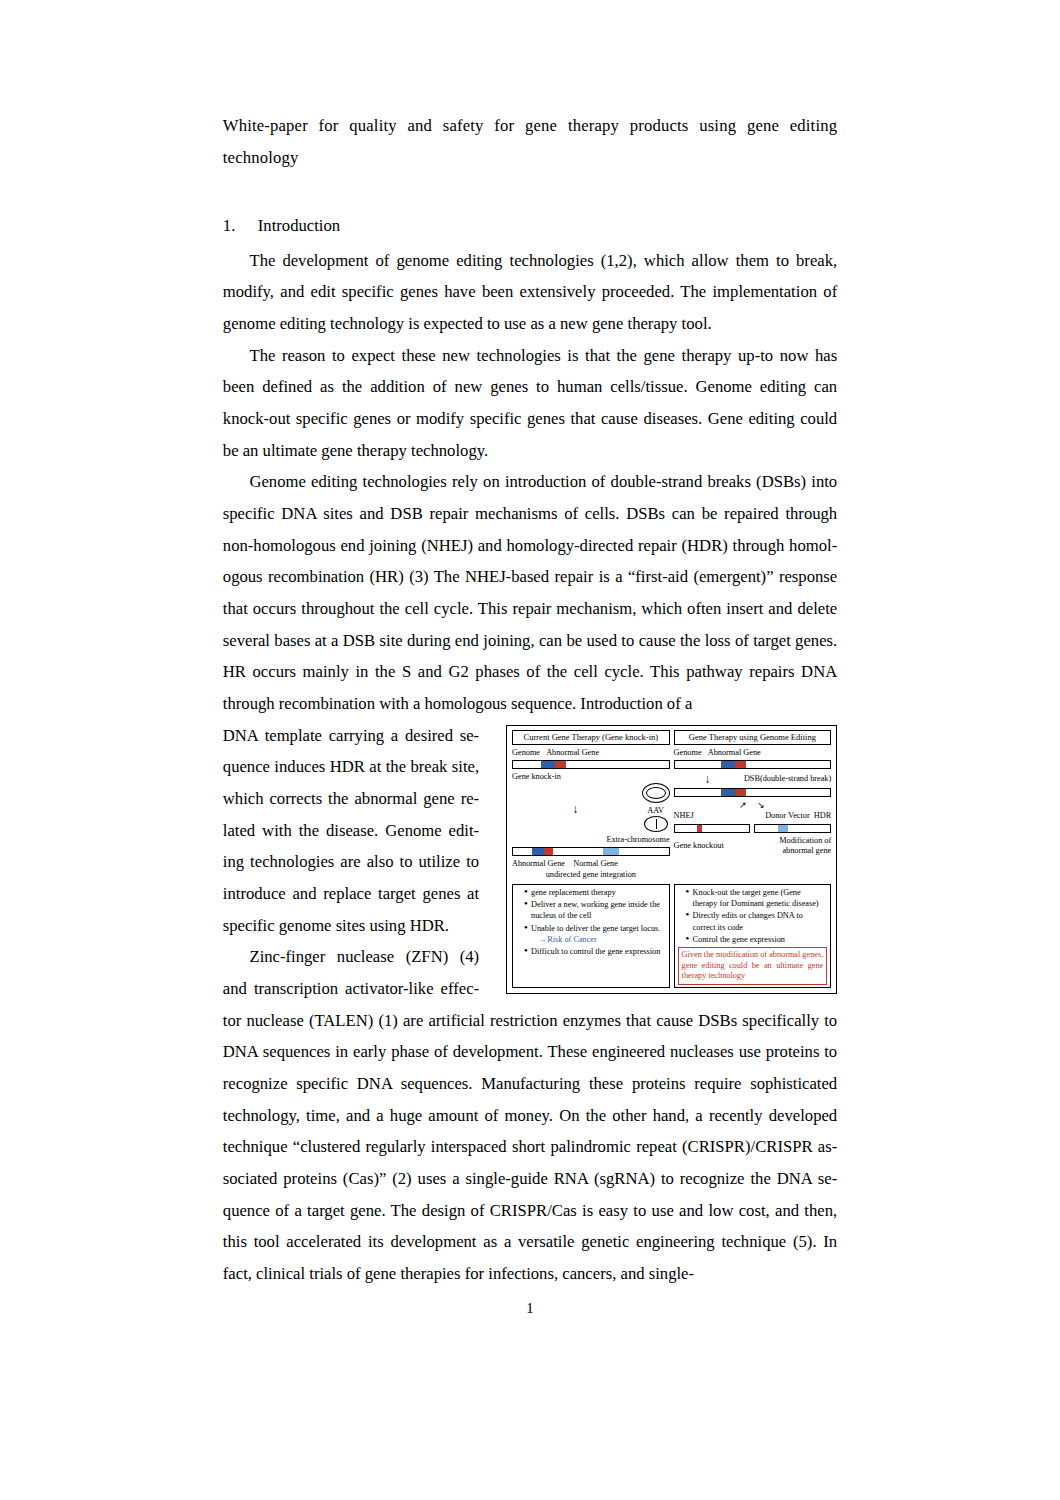White-paper for quality and safety for gene therapy products using gene editing technology
1. Introduction
The development of genome editing technologies (1,2), which allow them to break, modify, and edit specific genes have been extensively proceeded. The implementation of genome editing technology is expected to use as a new gene therapy tool.
The reason to expect these new technologies is that the gene therapy up-to now has been defined as the addition of new genes to human cells/tissue. Genome editing can knock-out specific genes or modify specific genes that cause diseases. Gene editing could be an ultimate gene therapy technology.
Genome editing technologies rely on introduction of double-strand breaks (DSBs) into specific DNA sites and DSB repair mechanisms of cells. DSBs can be repaired through non-homologous end joining (NHEJ) and homology-directed repair (HDR) through homologous recombination (HR) (3) The NHEJ-based repair is a “first-aid (emergent)” response that occurs throughout the cell cycle. This repair mechanism, which often insert and delete several bases at a DSB site during end joining, can be used to cause the loss of target genes. HR occurs mainly in the S and G2 phases of the cell cycle. This pathway repairs DNA through recombination with a homologous sequence. Introduction of a
Current Gene Therapy (Gene knock-in)
Genome Abnormal Gene
Gene knock-in
↓
AAV
Extra-chromosome
Abnormal Gene Normal Gene
undirected gene integration
Gene Therapy using Genome Editing
Genome Abnormal Gene
↓
DSB(double-strand break)
↗↘
NHEJ
Donor Vector HDR
Gene knockout
Modification of abnormal gene
gene replacement therapy
Deliver a new, working gene inside the nucleus of the cell
Unable to deliver the gene target locus.
Risk of Cancer
Difficult to control the gene expression
Knock-out the target gene (Gene therapy for Dominant genetic disease)
Directly edits or changes DNA to correct its code
Control the gene expression
Given the modification of abnormal genes, gene editing could be an ultimate gene therapy technology
DNA template carrying a desired sequence induces HDR at the break site, which corrects the abnormal gene related with the disease. Genome editing technologies are also to utilize to introduce and replace target genes at specific genome sites using HDR.
Zinc-finger nuclease (ZFN) (4) and transcription activator-like effector nuclease (TALEN) (1) are artificial restriction enzymes that cause DSBs specifically to DNA sequences in early phase of development. These engineered nucleases use proteins to recognize specific DNA sequences. Manufacturing these proteins require sophisticated technology, time, and a huge amount of money. On the other hand, a recently developed technique “clustered regularly interspaced short palindromic repeat (CRISPR)/CRISPR associated proteins (Cas)” (2) uses a single-guide RNA (sgRNA) to recognize the DNA sequence of a target gene. The design of CRISPR/Cas is easy to use and low cost, and then, this tool accelerated its development as a versatile genetic engineering technique (5). In fact, clinical trials of gene therapies for infections, cancers, and single-
1